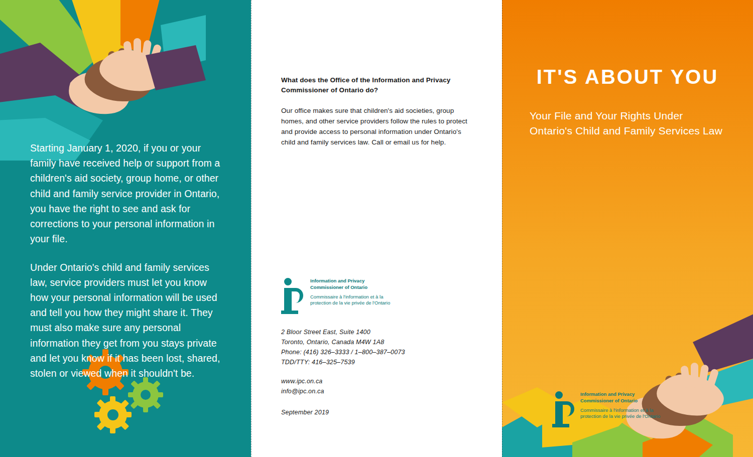Starting January 1, 2020, if you or your family have received help or support from a children's aid society, group home, or other child and family service provider in Ontario, you have the right to see and ask for corrections to your personal information in your file.
Under Ontario's child and family services law, service providers must let you know how your personal information will be used and tell you how they might share it. They must also make sure any personal information they get from you stays private and let you know if it has been lost, shared, stolen or viewed when it shouldn't be.
What does the Office of the Information and Privacy Commissioner of Ontario do?
Our office makes sure that children's aid societies, group homes, and other service providers follow the rules to protect and provide access to personal information under Ontario's child and family services law. Call or email us for help.
Information and Privacy
Commissioner of Ontario
Commissaire à l'information et à la
protection de la vie privée de l'Ontario
2 Bloor Street East, Suite 1400
Toronto, Ontario, Canada M4W 1A8
Phone: (416) 326–3333 / 1–800–387–0073
TDD/TTY: 416–325–7539
www.ipc.on.ca
info@ipc.on.ca
September 2019
It's About You
Your File and Your Rights Under Ontario's Child and Family Services Law
Information and Privacy
Commissioner of Ontario
Commissaire à l'information et à la
protection de la vie privée de l'Ontario